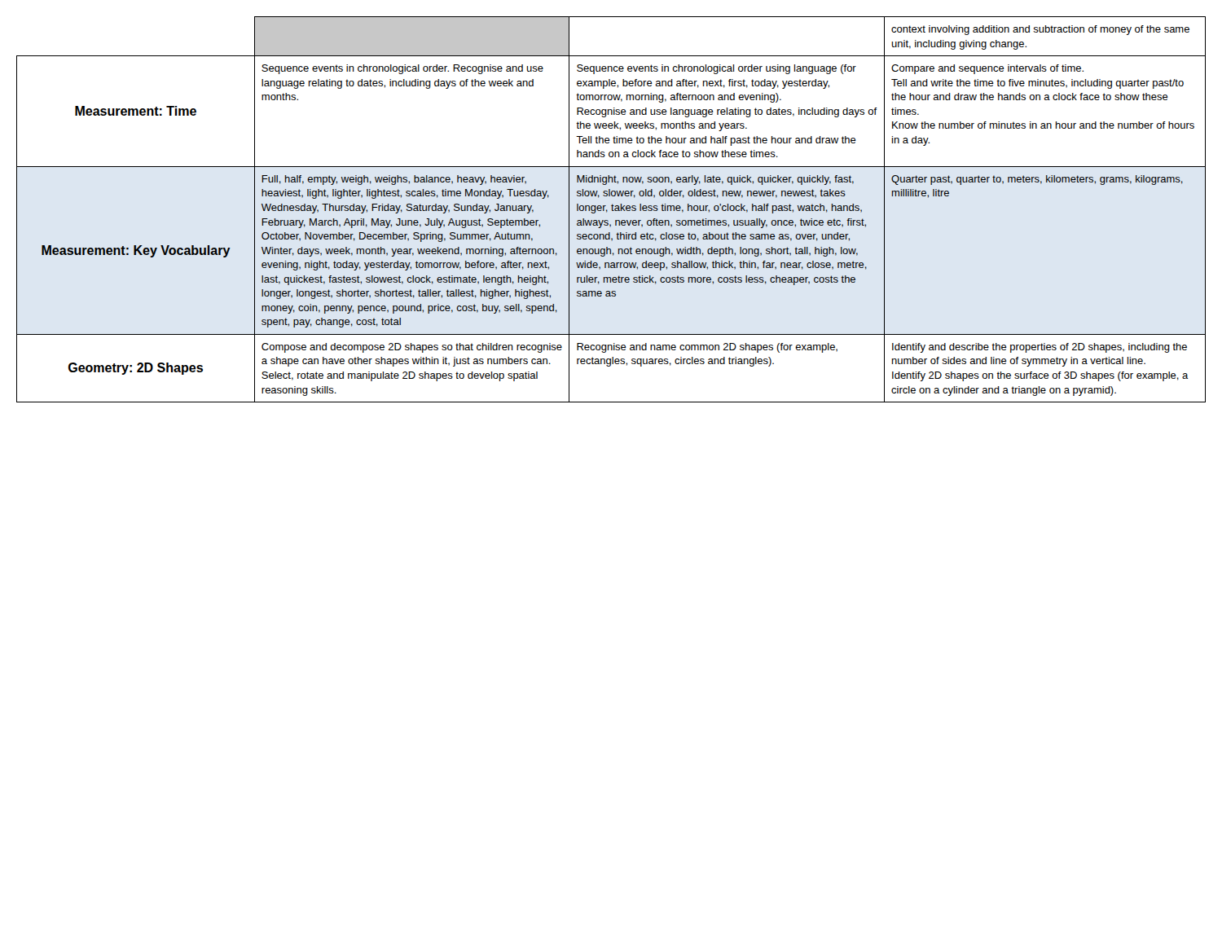| | | | context involving addition and subtraction of money of the same unit, including giving change. |
| Measurement: Time | Sequence events in chronological order. Recognise and use language relating to dates, including days of the week and months. | Sequence events in chronological order using language (for example, before and after, next, first, today, yesterday, tomorrow, morning, afternoon and evening). Recognise and use language relating to dates, including days of the week, weeks, months and years. Tell the time to the hour and half past the hour and draw the hands on a clock face to show these times. | Compare and sequence intervals of time. Tell and write the time to five minutes, including quarter past/to the hour and draw the hands on a clock face to show these times. Know the number of minutes in an hour and the number of hours in a day. |
| Measurement: Key Vocabulary | Full, half, empty, weigh, weighs, balance, heavy, heavier, heaviest, light, lighter, lightest, scales, time Monday, Tuesday, Wednesday, Thursday, Friday, Saturday, Sunday, January, February, March, April, May, June, July, August, September, October, November, December, Spring, Summer, Autumn, Winter, days, week, month, year, weekend, morning, afternoon, evening, night, today, yesterday, tomorrow, before, after, next, last, quickest, fastest, slowest, clock, estimate, length, height, longer, longest, shorter, shortest, taller, tallest, higher, highest, money, coin, penny, pence, pound, price, cost, buy, sell, spend, spent, pay, change, cost, total | Midnight, now, soon, early, late, quick, quicker, quickly, fast, slow, slower, old, older, oldest, new, newer, newest, takes longer, takes less time, hour, o'clock, half past, watch, hands, always, never, often, sometimes, usually, once, twice etc, first, second, third etc, close to, about the same as, over, under, enough, not enough, width, depth, long, short, tall, high, low, wide, narrow, deep, shallow, thick, thin, far, near, close, metre, ruler, metre stick, costs more, costs less, cheaper, costs the same as | Quarter past, quarter to, meters, kilometers, grams, kilograms, millilitre, litre |
| Geometry: 2D Shapes | Compose and decompose 2D shapes so that children recognise a shape can have other shapes within it, just as numbers can. Select, rotate and manipulate 2D shapes to develop spatial reasoning skills. | Recognise and name common 2D shapes (for example, rectangles, squares, circles and triangles). | Identify and describe the properties of 2D shapes, including the number of sides and line of symmetry in a vertical line. Identify 2D shapes on the surface of 3D shapes (for example, a circle on a cylinder and a triangle on a pyramid). |